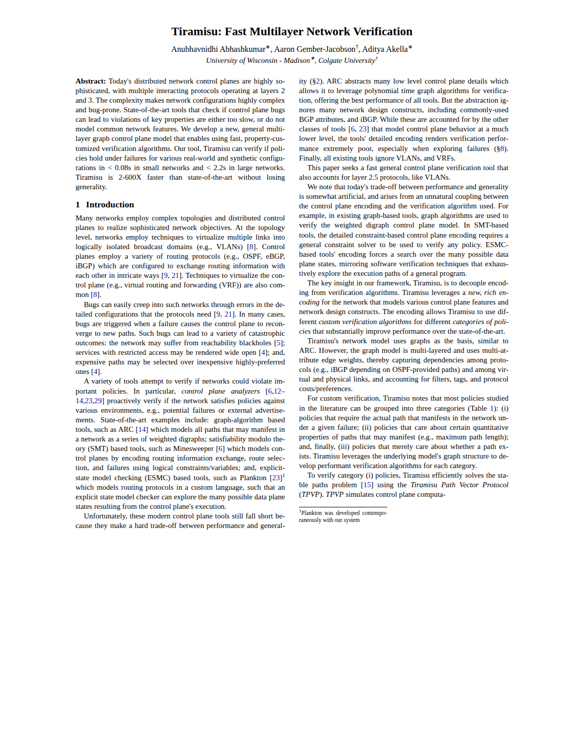Tiramisu: Fast Multilayer Network Verification
Anubhavnidhi Abhashkumar∗, Aaron Gember-Jacobson†, Aditya Akella∗
University of Wisconsin - Madison∗, Colgate University†
Abstract: Today's distributed network control planes are highly sophisticated, with multiple interacting protocols operating at layers 2 and 3. The complexity makes network configurations highly complex and bug-prone. State-of-the-art tools that check if control plane bugs can lead to violations of key properties are either too slow, or do not model common network features. We develop a new, general multilayer graph control plane model that enables using fast, property-customized verification algorithms. Our tool, Tiramisu can verify if policies hold under failures for various real-world and synthetic configurations in < 0.08s in small networks and < 2.2s in large networks. Tiramisu is 2-600X faster than state-of-the-art without losing generality.
1 Introduction
Many networks employ complex topologies and distributed control planes to realize sophisticated network objectives. At the topology level, networks employ techniques to virtualize multiple links into logically isolated broadcast domains (e.g., VLANs) [8]. Control planes employ a variety of routing protocols (e.g., OSPF, eBGP, iBGP) which are configured to exchange routing information with each other in intricate ways [9, 21]. Techniques to virtualize the control plane (e.g., virtual routing and forwarding (VRF)) are also common [8].
Bugs can easily creep into such networks through errors in the detailed configurations that the protocols need [9, 21]. In many cases, bugs are triggered when a failure causes the control plane to reconverge to new paths. Such bugs can lead to a variety of catastrophic outcomes: the network may suffer from reachability blackholes [5]; services with restricted access may be rendered wide open [4]; and, expensive paths may be selected over inexpensive highly-preferred ones [4].
A variety of tools attempt to verify if networks could violate important policies. In particular, control plane analyzers [6,12–14,23,29] proactively verify if the network satisfies policies against various environments, e.g., potential failures or external advertisements. State-of-the-art examples include: graph-algorithm based tools, such as ARC [14] which models all paths that may manifest in a network as a series of weighted digraphs; satisfiability modulo theory (SMT) based tools, such as Minesweeper [6] which models control planes by encoding routing information exchange, route selection, and failures using logical constraints/variables; and, explicit-state model checking (ESMC) based tools, such as Plankton [23]1 which models routing protocols in a custom language, such that an explicit state model checker can explore the many possible data plane states resulting from the control plane's execution.
Unfortunately, these modern control plane tools still fall short because they make a hard trade-off between performance and generality (§2). ARC abstracts many low level control plane details which allows it to leverage polynomial time graph algorithms for verification, offering the best performance of all tools. But the abstraction ignores many network design constructs, including commonly-used BGP attributes, and iBGP. While these are accounted for by the other classes of tools [6, 23] that model control plane behavior at a much lower level, the tools' detailed encoding renders verification performance extremely poor, especially when exploring failures (§8). Finally, all existing tools ignore VLANs, and VRFs.
This paper seeks a fast general control plane verification tool that also accounts for layer 2.5 protocols, like VLANs.
We note that today's trade-off between performance and generality is somewhat artificial, and arises from an unnatural coupling between the control plane encoding and the verification algorithm used. For example, in existing graph-based tools, graph algorithms are used to verify the weighted digraph control plane model. In SMT-based tools, the detailed constraint-based control plane encoding requires a general constraint solver to be used to verify any policy. ESMC-based tools' encoding forces a search over the many possible data plane states, mirroring software verification techniques that exhaustively explore the execution paths of a general program.
The key insight in our framework, Tiramisu, is to decouple encoding from verification algorithms. Tiramisu leverages a new, rich encoding for the network that models various control plane features and network design constructs. The encoding allows Tiramisu to use different custom verification algorithms for different categories of policies that substantially improve performance over the state-of-the-art.
Tiramisu's network model uses graphs as the basis, similar to ARC. However, the graph model is multi-layered and uses multi-attribute edge weights, thereby capturing dependencies among protocols (e.g., iBGP depending on OSPF-provided paths) and among virtual and physical links, and accounting for filters, tags, and protocol costs/preferences.
For custom verification, Tiramisu notes that most policies studied in the literature can be grouped into three categories (Table 1): (i) policies that require the actual path that manifests in the network under a given failure; (ii) policies that care about certain quantitative properties of paths that may manifest (e.g., maximum path length); and, finally, (iii) policies that merely care about whether a path exists. Tiramisu leverages the underlying model's graph structure to develop performant verification algorithms for each category.
To verify category (i) policies, Tiramisu efficiently solves the stable paths problem [15] using the Tiramisu Path Vector Protocol (TPVP). TPVP simulates control plane computa-
1Plankton was developed contemporaneously with our system